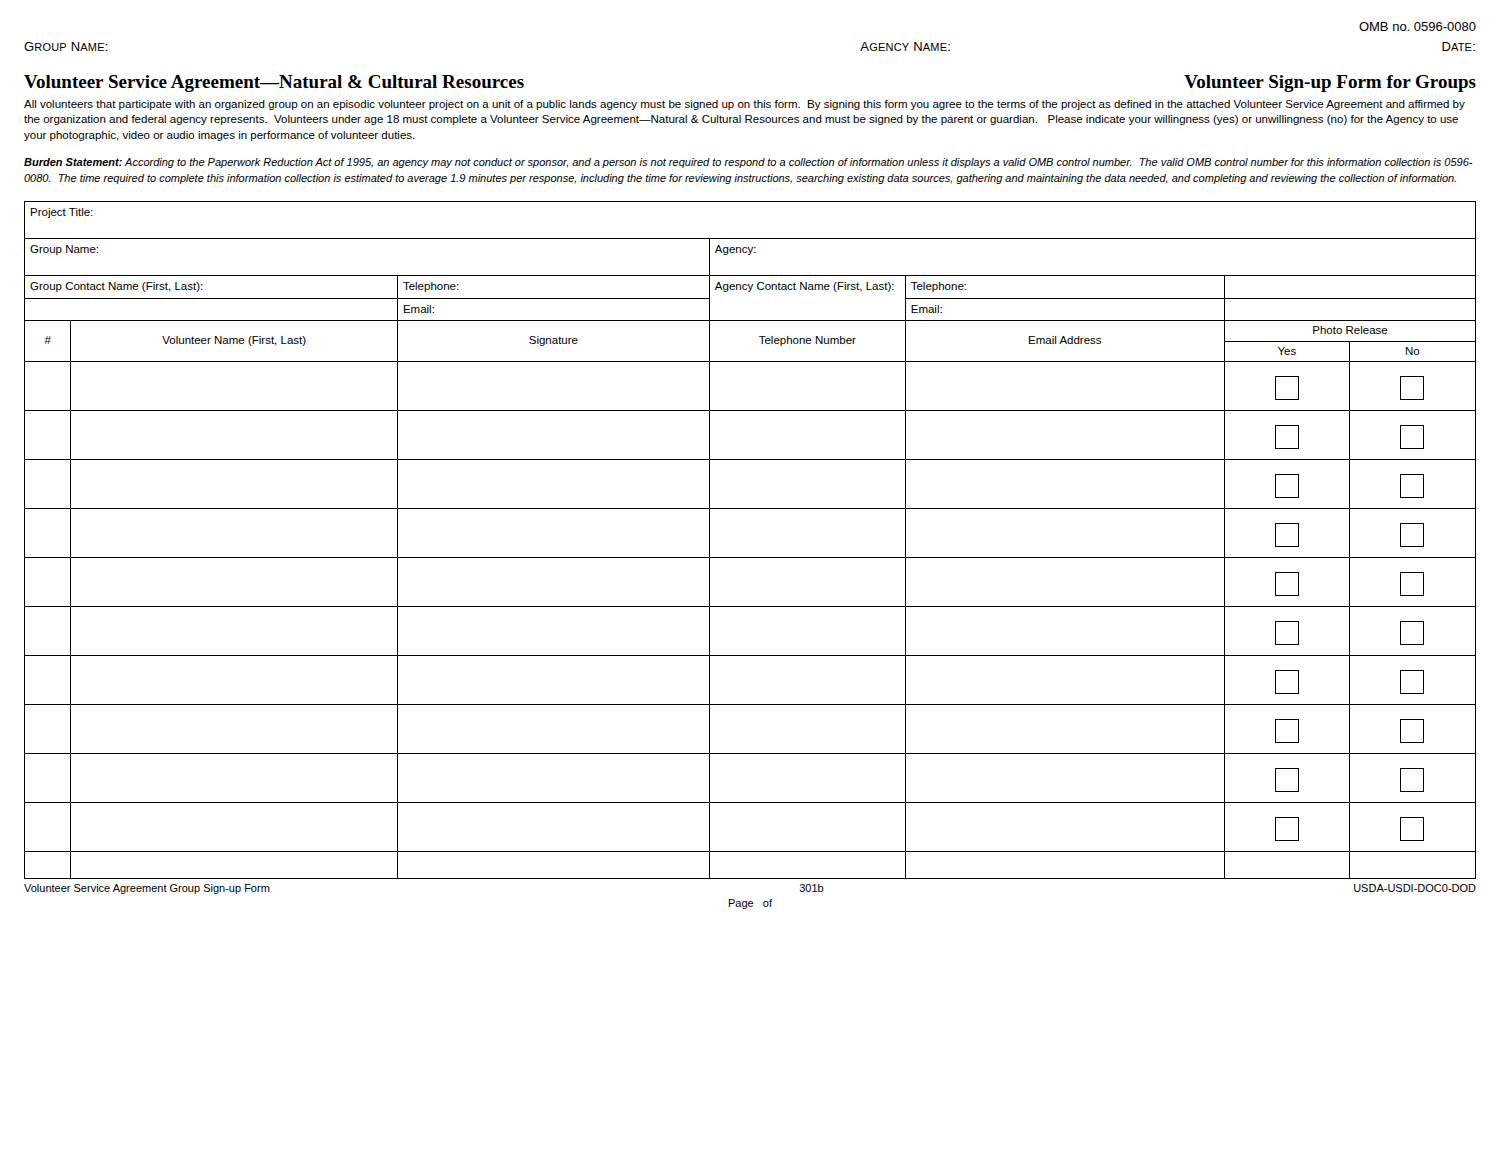OMB no. 0596-0080
GROUP NAME: AGENCY NAME: DATE:
Volunteer Service Agreement—Natural & Cultural Resources Volunteer Sign-up Form for Groups
All volunteers that participate with an organized group on an episodic volunteer project on a unit of a public lands agency must be signed up on this form. By signing this form you agree to the terms of the project as defined in the attached Volunteer Service Agreement and affirmed by the organization and federal agency represents. Volunteers under age 18 must complete a Volunteer Service Agreement—Natural & Cultural Resources and must be signed by the parent or guardian. Please indicate your willingness (yes) or unwillingness (no) for the Agency to use your photographic, video or audio images in performance of volunteer duties.
Burden Statement: According to the Paperwork Reduction Act of 1995, an agency may not conduct or sponsor, and a person is not required to respond to a collection of information unless it displays a valid OMB control number. The valid OMB control number for this information collection is 0596-0080. The time required to complete this information collection is estimated to average 1.9 minutes per response, including the time for reviewing instructions, searching existing data sources, gathering and maintaining the data needed, and completing and reviewing the collection of information.
| Project Title: |
| Group Name: | Agency: |
| Group Contact Name (First, Last): | Telephone: | Agency Contact Name (First, Last): | Telephone: | |
| | Email: | Email: | |
| # | Volunteer Name (First, Last) | Signature | Telephone Number | Email Address | Photo Release |
| Yes | No |
Volunteer Service Agreement Group Sign-up Form 301b USDA-USDI-DOC0-DOD
Page of